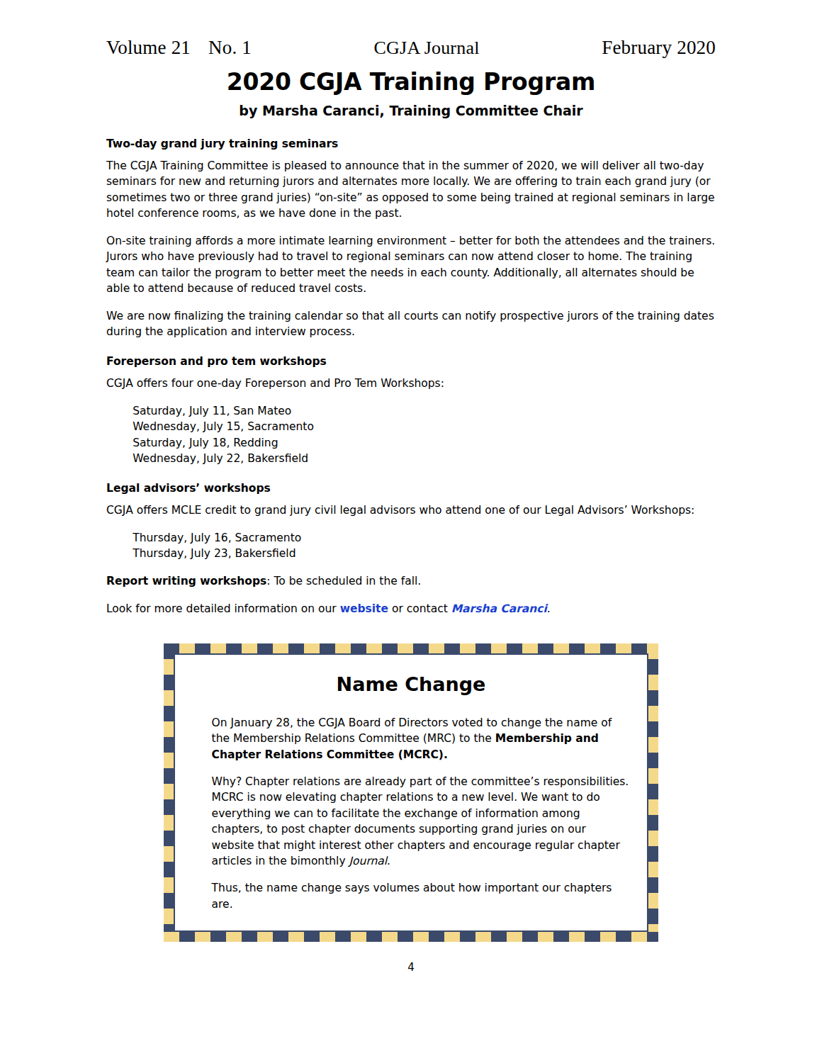Volume 21 No. 1 CGJA Journal February 2020
2020 CGJA Training Program
by Marsha Caranci, Training Committee Chair
Two-day grand jury training seminars
The CGJA Training Committee is pleased to announce that in the summer of 2020, we will deliver all two-day seminars for new and returning jurors and alternates more locally. We are offering to train each grand jury (or sometimes two or three grand juries) “on-site” as opposed to some being trained at regional seminars in large hotel conference rooms, as we have done in the past.
On-site training affords a more intimate learning environment – better for both the attendees and the trainers. Jurors who have previously had to travel to regional seminars can now attend closer to home. The training team can tailor the program to better meet the needs in each county. Additionally, all alternates should be able to attend because of reduced travel costs.
We are now finalizing the training calendar so that all courts can notify prospective jurors of the training dates during the application and interview process.
Foreperson and pro tem workshops
CGJA offers four one-day Foreperson and Pro Tem Workshops:
Saturday, July 11, San Mateo
Wednesday, July 15, Sacramento
Saturday, July 18, Redding
Wednesday, July 22, Bakersfield
Legal advisors’ workshops
CGJA offers MCLE credit to grand jury civil legal advisors who attend one of our Legal Advisors’ Workshops:
Thursday, July 16, Sacramento
Thursday, July 23, Bakersfield
Report writing workshops: To be scheduled in the fall.
Look for more detailed information on our website or contact Marsha Caranci.
Name Change
On January 28, the CGJA Board of Directors voted to change the name of the Membership Relations Committee (MRC) to the Membership and Chapter Relations Committee (MCRC).
Why? Chapter relations are already part of the committee’s responsibilities. MCRC is now elevating chapter relations to a new level. We want to do everything we can to facilitate the exchange of information among chapters, to post chapter documents supporting grand juries on our website that might interest other chapters and encourage regular chapter articles in the bimonthly Journal.
Thus, the name change says volumes about how important our chapters are.
4